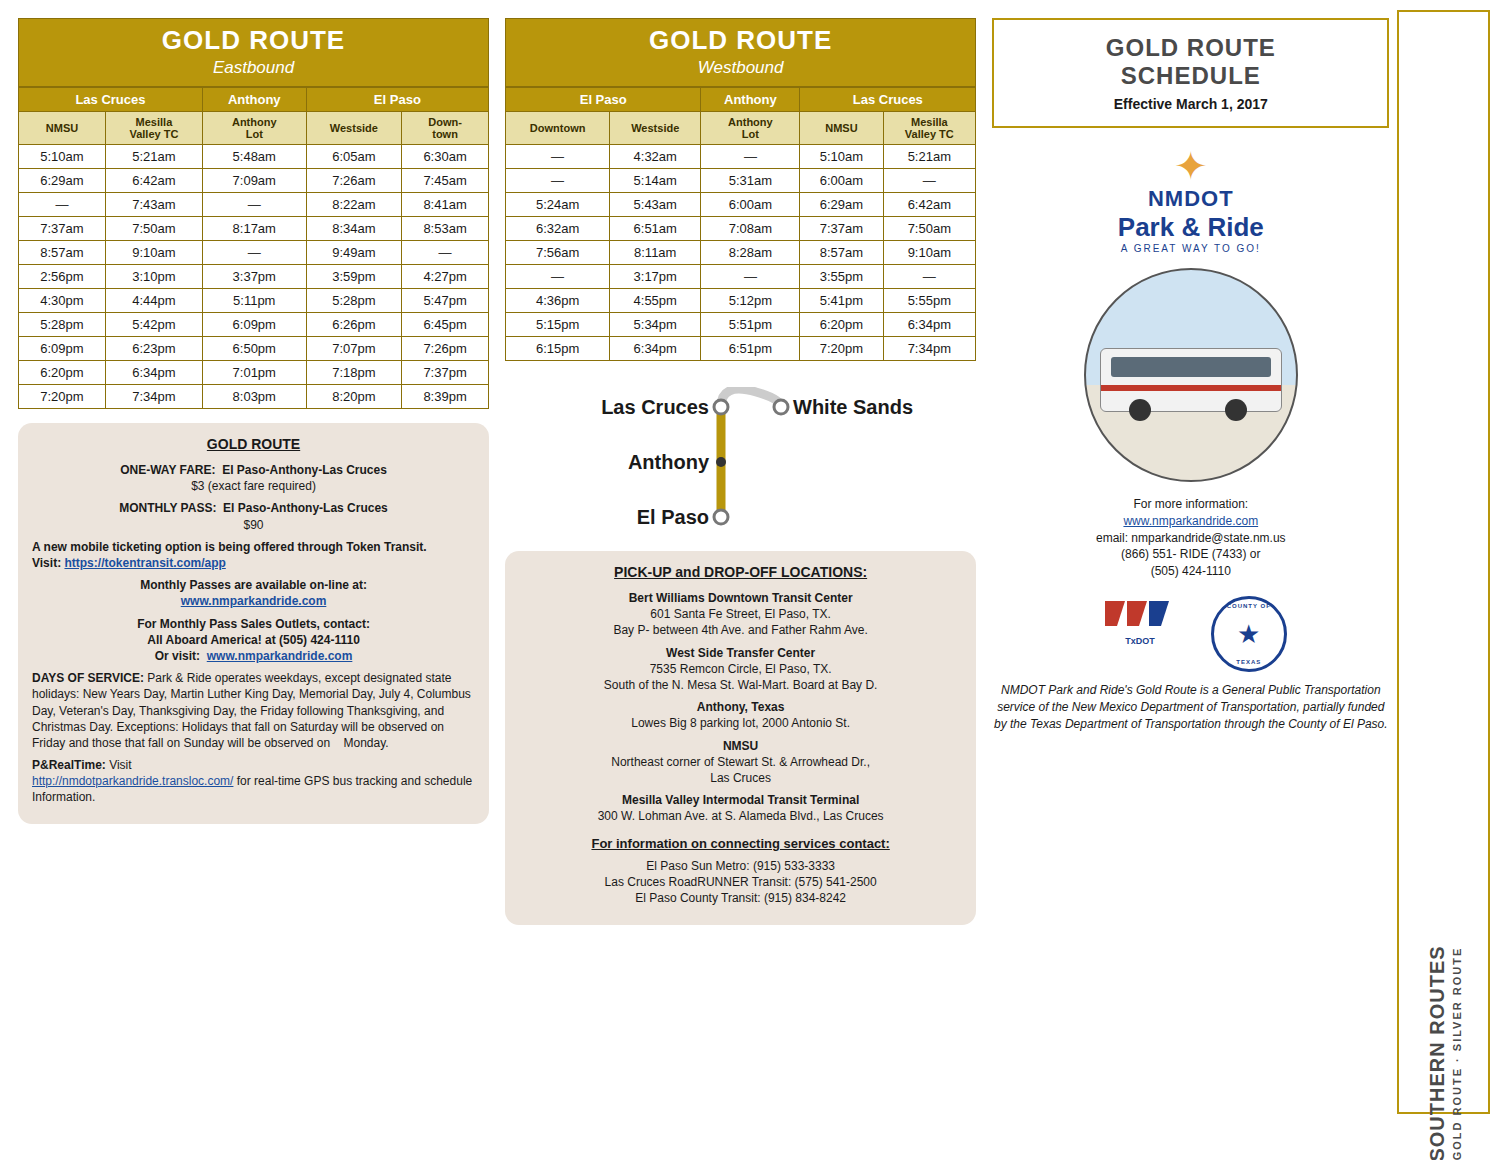GOLD ROUTE
Eastbound
| Las Cruces | Anthony | El Paso |
| --- | --- | --- |
| NMSU | Mesilla Valley TC | Anthony Lot | Westside | Down- town |
| 5:10am | 5:21am | 5:48am | 6:05am | 6:30am |
| 6:29am | 6:42am | 7:09am | 7:26am | 7:45am |
| — | 7:43am | — | 8:22am | 8:41am |
| 7:37am | 7:50am | 8:17am | 8:34am | 8:53am |
| 8:57am | 9:10am | — | 9:49am | — |
| 2:56pm | 3:10pm | 3:37pm | 3:59pm | 4:27pm |
| 4:30pm | 4:44pm | 5:11pm | 5:28pm | 5:47pm |
| 5:28pm | 5:42pm | 6:09pm | 6:26pm | 6:45pm |
| 6:09pm | 6:23pm | 6:50pm | 7:07pm | 7:26pm |
| 6:20pm | 6:34pm | 7:01pm | 7:18pm | 7:37pm |
| 7:20pm | 7:34pm | 8:03pm | 8:20pm | 8:39pm |
GOLD ROUTE
ONE-WAY FARE: El Paso-Anthony-Las Cruces
$3 (exact fare required)
MONTHLY PASS: El Paso-Anthony-Las Cruces
$90
A new mobile ticketing option is being offered through Token Transit.
Visit: https://tokentransit.com/app
Monthly Passes are available on-line at:
www.nmparkandride.com
For Monthly Pass Sales Outlets, contact:
All Aboard America! at (505) 424-1110
Or visit: www.nmparkandride.com
DAYS OF SERVICE: Park & Ride operates weekdays, except designated state holidays: New Years Day, Martin Luther King Day, Memorial Day, July 4, Columbus Day, Veteran's Day, Thanksgiving Day, the Friday following Thanksgiving, and Christmas Day. Exceptions: Holidays that fall on Saturday will be observed on Friday and those that fall on Sunday will be observed on Monday.
P&RealTime: Visit
http://nmdotparkandride.transloc.com/ for real-time GPS bus tracking and schedule Information.
GOLD ROUTE
Westbound
| El Paso | Anthony | Las Cruces |
| --- | --- | --- |
| Downtown | Westside | Anthony Lot | NMSU | Mesilla Valley TC |
| — | 4:32am | — | 5:10am | 5:21am |
| — | 5:14am | 5:31am | 6:00am | — |
| 5:24am | 5:43am | 6:00am | 6:29am | 6:42am |
| 6:32am | 6:51am | 7:08am | 7:37am | 7:50am |
| 7:56am | 8:11am | 8:28am | 8:57am | 9:10am |
| — | 3:17pm | — | 3:55pm | — |
| 4:36pm | 4:55pm | 5:12pm | 5:41pm | 5:55pm |
| 5:15pm | 5:34pm | 5:51pm | 6:20pm | 6:34pm |
| 6:15pm | 6:34pm | 6:51pm | 7:20pm | 7:34pm |
Las Cruces Anthony El Paso White Sands
PICK-UP and DROP-OFF LOCATIONS:
Bert Williams Downtown Transit Center
601 Santa Fe Street, El Paso, TX.
Bay P- between 4th Ave. and Father Rahm Ave.
West Side Transfer Center
7535 Remcon Circle, El Paso, TX.
South of the N. Mesa St. Wal-Mart. Board at Bay D.
Anthony, Texas
Lowes Big 8 parking lot, 2000 Antonio St.
NMSU
Northeast corner of Stewart St. & Arrowhead Dr.,
Las Cruces
Mesilla Valley Intermodal Transit Terminal
300 W. Lohman Ave. at S. Alameda Blvd., Las Cruces
For information on connecting services contact:
El Paso Sun Metro: (915) 533-3333
Las Cruces RoadRUNNER Transit: (575) 541-2500
El Paso County Transit: (915) 834-8242
GOLD ROUTE
SCHEDULE
Effective March 1, 2017
✦
NMDOT
Park & Ride
A GREAT WAY TO GO!
For more information:
www.nmparkandride.com
email: nmparkandride@state.nm.us
(866) 551- RIDE (7433) or
(505) 424-1110
TxDOT
COUNTY OF
★
TEXAS
NMDOT Park and Ride's Gold Route is a General Public Transportation service of the New Mexico Department of Transportation, partially funded by the Texas Department of Transportation through the County of El Paso.
SOUTHERN ROUTES GOLD ROUTE · SILVER ROUTE